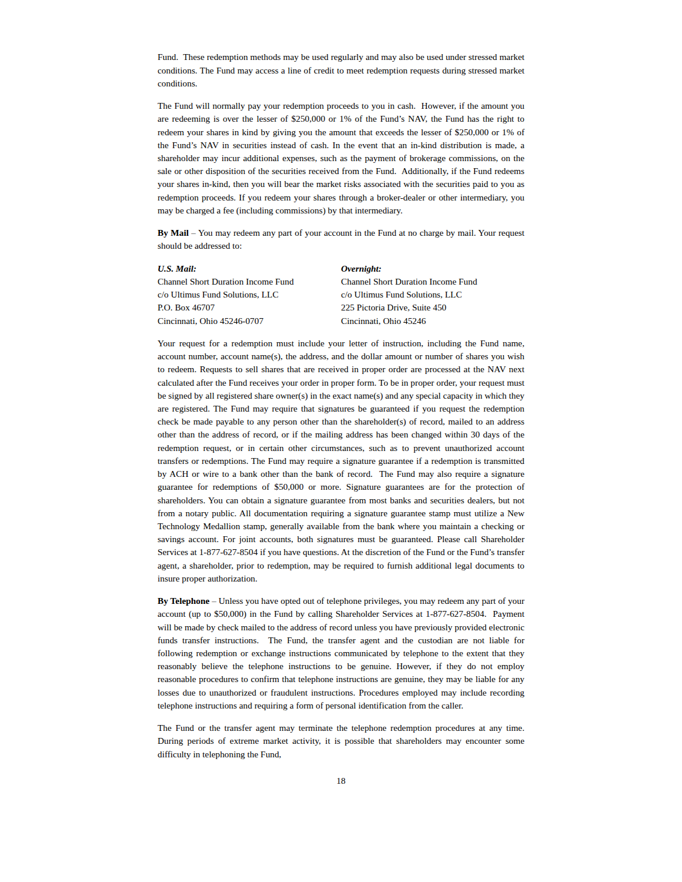Fund. These redemption methods may be used regularly and may also be used under stressed market conditions. The Fund may access a line of credit to meet redemption requests during stressed market conditions.
The Fund will normally pay your redemption proceeds to you in cash. However, if the amount you are redeeming is over the lesser of $250,000 or 1% of the Fund’s NAV, the Fund has the right to redeem your shares in kind by giving you the amount that exceeds the lesser of $250,000 or 1% of the Fund’s NAV in securities instead of cash. In the event that an in-kind distribution is made, a shareholder may incur additional expenses, such as the payment of brokerage commissions, on the sale or other disposition of the securities received from the Fund. Additionally, if the Fund redeems your shares in-kind, then you will bear the market risks associated with the securities paid to you as redemption proceeds. If you redeem your shares through a broker-dealer or other intermediary, you may be charged a fee (including commissions) by that intermediary.
By Mail – You may redeem any part of your account in the Fund at no charge by mail. Your request should be addressed to:
| U.S. Mail: Channel Short Duration Income Fund c/o Ultimus Fund Solutions, LLC P.O. Box 46707 Cincinnati, Ohio 45246-0707 | Overnight: Channel Short Duration Income Fund c/o Ultimus Fund Solutions, LLC 225 Pictoria Drive, Suite 450 Cincinnati, Ohio 45246 |
Your request for a redemption must include your letter of instruction, including the Fund name, account number, account name(s), the address, and the dollar amount or number of shares you wish to redeem. Requests to sell shares that are received in proper order are processed at the NAV next calculated after the Fund receives your order in proper form. To be in proper order, your request must be signed by all registered share owner(s) in the exact name(s) and any special capacity in which they are registered. The Fund may require that signatures be guaranteed if you request the redemption check be made payable to any person other than the shareholder(s) of record, mailed to an address other than the address of record, or if the mailing address has been changed within 30 days of the redemption request, or in certain other circumstances, such as to prevent unauthorized account transfers or redemptions. The Fund may require a signature guarantee if a redemption is transmitted by ACH or wire to a bank other than the bank of record. The Fund may also require a signature guarantee for redemptions of $50,000 or more. Signature guarantees are for the protection of shareholders. You can obtain a signature guarantee from most banks and securities dealers, but not from a notary public. All documentation requiring a signature guarantee stamp must utilize a New Technology Medallion stamp, generally available from the bank where you maintain a checking or savings account. For joint accounts, both signatures must be guaranteed. Please call Shareholder Services at 1-877-627-8504 if you have questions. At the discretion of the Fund or the Fund’s transfer agent, a shareholder, prior to redemption, may be required to furnish additional legal documents to insure proper authorization.
By Telephone – Unless you have opted out of telephone privileges, you may redeem any part of your account (up to $50,000) in the Fund by calling Shareholder Services at 1-877-627-8504. Payment will be made by check mailed to the address of record unless you have previously provided electronic funds transfer instructions. The Fund, the transfer agent and the custodian are not liable for following redemption or exchange instructions communicated by telephone to the extent that they reasonably believe the telephone instructions to be genuine. However, if they do not employ reasonable procedures to confirm that telephone instructions are genuine, they may be liable for any losses due to unauthorized or fraudulent instructions. Procedures employed may include recording telephone instructions and requiring a form of personal identification from the caller.
The Fund or the transfer agent may terminate the telephone redemption procedures at any time. During periods of extreme market activity, it is possible that shareholders may encounter some difficulty in telephoning the Fund,
18